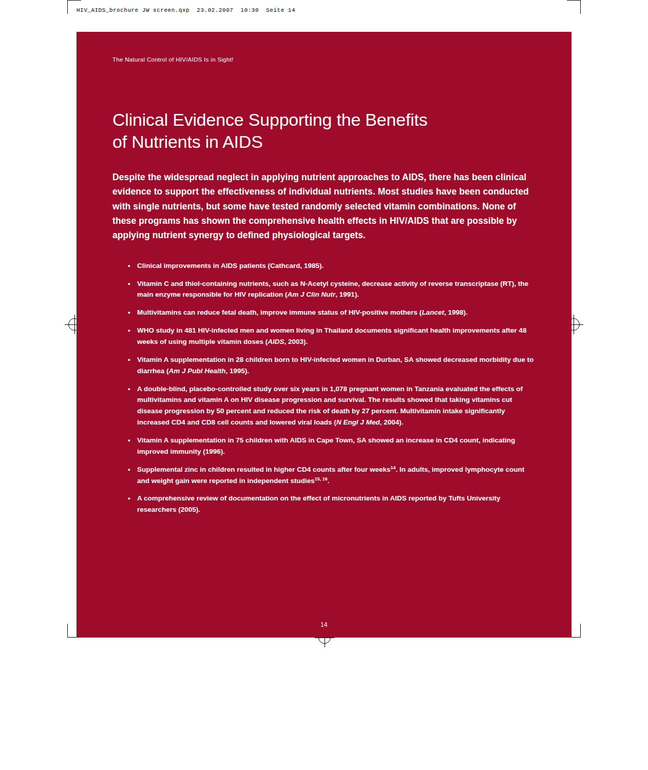HIV_AIDS_brochure JW screen.qxp 23.02.2007 10:30 Seite 14
The Natural Control of HIV/AIDS Is in Sight!
Clinical Evidence Supporting the Benefits
of Nutrients in AIDS
Despite the widespread neglect in applying nutrient approaches to AIDS, there has been clinical evidence to support the effectiveness of individual nutrients. Most studies have been conducted with single nutrients, but some have tested randomly selected vitamin combinations. None of these programs has shown the comprehensive health effects in HIV/AIDS that are possible by applying nutrient synergy to defined physiological targets.
Clinical improvements in AIDS patients (Cathcard, 1985).
Vitamin C and thiol-containing nutrients, such as N-Acetyl cysteine, decrease activity of reverse transcriptase (RT), the main enzyme responsible for HIV replication (Am J Clin Nutr, 1991).
Multivitamins can reduce fetal death, improve immune status of HIV-positive mothers (Lancet, 1998).
WHO study in 481 HIV-infected men and women living in Thailand documents significant health improvements after 48 weeks of using multiple vitamin doses (AIDS, 2003).
Vitamin A supplementation in 28 children born to HIV-infected women in Durban, SA showed decreased morbidity due to diarrhea (Am J Publ Health, 1995).
A double-blind, placebo-controlled study over six years in 1,078 pregnant women in Tanzania evaluated the effects of multivitamins and vitamin A on HIV disease progression and survival. The results showed that taking vitamins cut disease progression by 50 percent and reduced the risk of death by 27 percent. Multivitamin intake significantly increased CD4 and CD8 cell counts and lowered viral loads (N Engl J Med, 2004).
Vitamin A supplementation in 75 children with AIDS in Cape Town, SA showed an increase in CD4 count, indicating improved immunity (1996).
Supplemental zinc in children resulted in higher CD4 counts after four weeks14. In adults, improved lymphocyte count and weight gain were reported in independent studies15, 16.
A comprehensive review of documentation on the effect of micronutrients in AIDS reported by Tufts University researchers (2005).
14